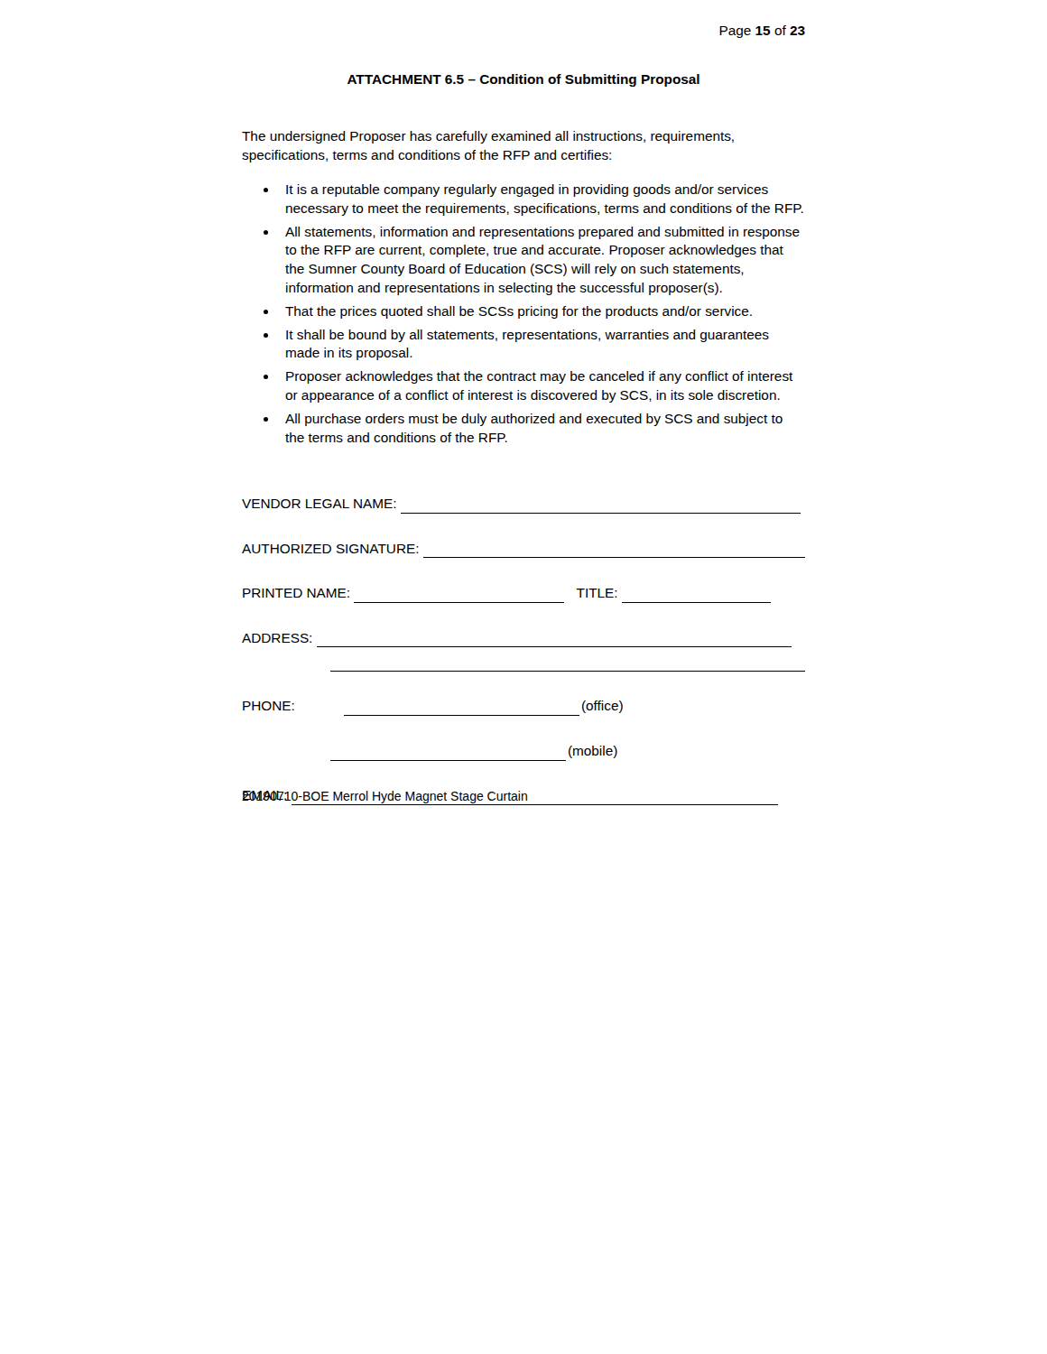Page 15 of 23
ATTACHMENT 6.5 – Condition of Submitting Proposal
The undersigned Proposer has carefully examined all instructions, requirements, specifications, terms and conditions of the RFP and certifies:
It is a reputable company regularly engaged in providing goods and/or services necessary to meet the requirements, specifications, terms and conditions of the RFP.
All statements, information and representations prepared and submitted in response to the RFP are current, complete, true and accurate. Proposer acknowledges that the Sumner County Board of Education (SCS) will rely on such statements, information and representations in selecting the successful proposer(s).
That the prices quoted shall be SCSs pricing for the products and/or service.
It shall be bound by all statements, representations, warranties and guarantees made in its proposal.
Proposer acknowledges that the contract may be canceled if any conflict of interest or appearance of a conflict of interest is discovered by SCS, in its sole discretion.
All purchase orders must be duly authorized and executed by SCS and subject to the terms and conditions of the RFP.
VENDOR LEGAL NAME:
AUTHORIZED SIGNATURE:
PRINTED NAME: TITLE:
ADDRESS:
PHONE: (office)
(mobile)
EMAIL:
20190710-BOE Merrol Hyde Magnet Stage Curtain